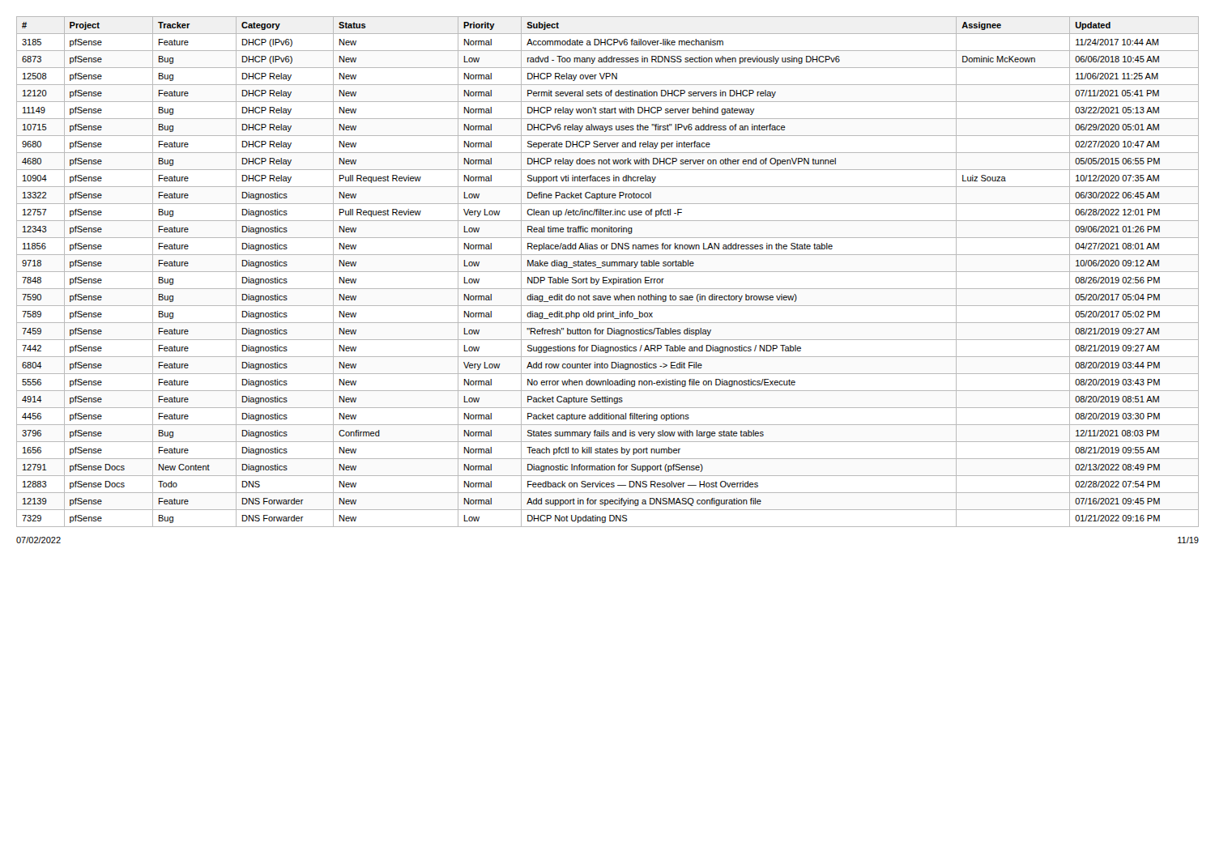| # | Project | Tracker | Category | Status | Priority | Subject | Assignee | Updated |
| --- | --- | --- | --- | --- | --- | --- | --- | --- |
| 3185 | pfSense | Feature | DHCP (IPv6) | New | Normal | Accommodate a DHCPv6 failover-like mechanism | | 11/24/2017 10:44 AM |
| 6873 | pfSense | Bug | DHCP (IPv6) | New | Low | radvd - Too many addresses in RDNSS section when previously using DHCPv6 | Dominic McKeown | 06/06/2018 10:45 AM |
| 12508 | pfSense | Bug | DHCP Relay | New | Normal | DHCP Relay over VPN | | 11/06/2021 11:25 AM |
| 12120 | pfSense | Feature | DHCP Relay | New | Normal | Permit several sets of destination DHCP servers in DHCP relay | | 07/11/2021 05:41 PM |
| 11149 | pfSense | Bug | DHCP Relay | New | Normal | DHCP relay won't start with DHCP server behind gateway | | 03/22/2021 05:13 AM |
| 10715 | pfSense | Bug | DHCP Relay | New | Normal | DHCPv6 relay always uses the "first" IPv6 address of an interface | | 06/29/2020 05:01 AM |
| 9680 | pfSense | Feature | DHCP Relay | New | Normal | Seperate DHCP Server and relay per interface | | 02/27/2020 10:47 AM |
| 4680 | pfSense | Bug | DHCP Relay | New | Normal | DHCP relay does not work with DHCP server on other end of OpenVPN tunnel | | 05/05/2015 06:55 PM |
| 10904 | pfSense | Feature | DHCP Relay | Pull Request Review | Normal | Support vti interfaces in dhcrelay | Luiz Souza | 10/12/2020 07:35 AM |
| 13322 | pfSense | Feature | Diagnostics | New | Low | Define Packet Capture Protocol | | 06/30/2022 06:45 AM |
| 12757 | pfSense | Bug | Diagnostics | Pull Request Review | Very Low | Clean up /etc/inc/filter.inc use of pfctl -F | | 06/28/2022 12:01 PM |
| 12343 | pfSense | Feature | Diagnostics | New | Low | Real time traffic monitoring | | 09/06/2021 01:26 PM |
| 11856 | pfSense | Feature | Diagnostics | New | Normal | Replace/add Alias or DNS names for known LAN addresses in the State table | | 04/27/2021 08:01 AM |
| 9718 | pfSense | Feature | Diagnostics | New | Low | Make diag_states_summary table sortable | | 10/06/2020 09:12 AM |
| 7848 | pfSense | Bug | Diagnostics | New | Low | NDP Table Sort by Expiration Error | | 08/26/2019 02:56 PM |
| 7590 | pfSense | Bug | Diagnostics | New | Normal | diag_edit do not save when nothing to sae (in directory browse view) | | 05/20/2017 05:04 PM |
| 7589 | pfSense | Bug | Diagnostics | New | Normal | diag_edit.php old print_info_box | | 05/20/2017 05:02 PM |
| 7459 | pfSense | Feature | Diagnostics | New | Low | "Refresh" button for Diagnostics/Tables display | | 08/21/2019 09:27 AM |
| 7442 | pfSense | Feature | Diagnostics | New | Low | Suggestions for Diagnostics / ARP Table and Diagnostics / NDP Table | | 08/21/2019 09:27 AM |
| 6804 | pfSense | Feature | Diagnostics | New | Very Low | Add row counter into Diagnostics -> Edit File | | 08/20/2019 03:44 PM |
| 5556 | pfSense | Feature | Diagnostics | New | Normal | No error when downloading non-existing file on Diagnostics/Execute | | 08/20/2019 03:43 PM |
| 4914 | pfSense | Feature | Diagnostics | New | Low | Packet Capture Settings | | 08/20/2019 08:51 AM |
| 4456 | pfSense | Feature | Diagnostics | New | Normal | Packet capture additional filtering options | | 08/20/2019 03:30 PM |
| 3796 | pfSense | Bug | Diagnostics | Confirmed | Normal | States summary fails and is very slow with large state tables | | 12/11/2021 08:03 PM |
| 1656 | pfSense | Feature | Diagnostics | New | Normal | Teach pfctl to kill states by port number | | 08/21/2019 09:55 AM |
| 12791 | pfSense Docs | New Content | Diagnostics | New | Normal | Diagnostic Information for Support (pfSense) | | 02/13/2022 08:49 PM |
| 12883 | pfSense Docs | Todo | DNS | New | Normal | Feedback on Services — DNS Resolver — Host Overrides | | 02/28/2022 07:54 PM |
| 12139 | pfSense | Feature | DNS Forwarder | New | Normal | Add support in for specifying a DNSMASQ configuration file | | 07/16/2021 09:45 PM |
| 7329 | pfSense | Bug | DNS Forwarder | New | Low | DHCP Not Updating DNS | | 01/21/2022 09:16 PM |
07/02/2022 11/19